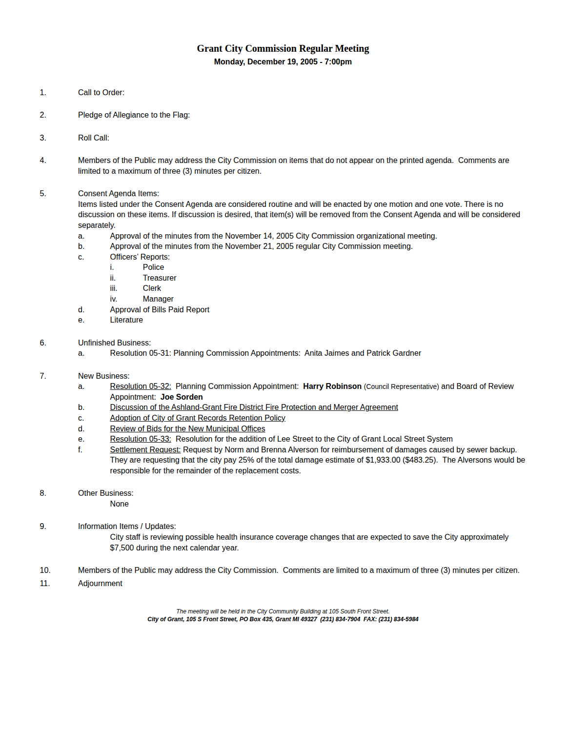Grant City Commission Regular Meeting
Monday, December 19, 2005 - 7:00pm
1. Call to Order:
2. Pledge of Allegiance to the Flag:
3. Roll Call:
4. Members of the Public may address the City Commission on items that do not appear on the printed agenda. Comments are limited to a maximum of three (3) minutes per citizen.
5. Consent Agenda Items:
Items listed under the Consent Agenda are considered routine and will be enacted by one motion and one vote. There is no discussion on these items. If discussion is desired, that item(s) will be removed from the Consent Agenda and will be considered separately.
a. Approval of the minutes from the November 14, 2005 City Commission organizational meeting.
b. Approval of the minutes from the November 21, 2005 regular City Commission meeting.
c. Officers’ Reports:
i. Police
ii. Treasurer
iii. Clerk
iv. Manager
d. Approval of Bills Paid Report
e. Literature
6. Unfinished Business:
a. Resolution 05-31: Planning Commission Appointments: Anita Jaimes and Patrick Gardner
7. New Business:
a. Resolution 05-32: Planning Commission Appointment: Harry Robinson (Council Representative) and Board of Review Appointment: Joe Sorden
b. Discussion of the Ashland-Grant Fire District Fire Protection and Merger Agreement
c. Adoption of City of Grant Records Retention Policy
d. Review of Bids for the New Municipal Offices
e. Resolution 05-33: Resolution for the addition of Lee Street to the City of Grant Local Street System
f. Settlement Request: Request by Norm and Brenna Alverson for reimbursement of damages caused by sewer backup. They are requesting that the city pay 25% of the total damage estimate of $1,933.00 ($483.25). The Alversons would be responsible for the remainder of the replacement costs.
8. Other Business:
None
9. Information Items / Updates:
City staff is reviewing possible health insurance coverage changes that are expected to save the City approximately $7,500 during the next calendar year.
10. Members of the Public may address the City Commission. Comments are limited to a maximum of three (3) minutes per citizen.
11. Adjournment
The meeting will be held in the City Community Building at 105 South Front Street.
City of Grant, 105 S Front Street, PO Box 435, Grant MI 49327 (231) 834-7904 FAX: (231) 834-5984